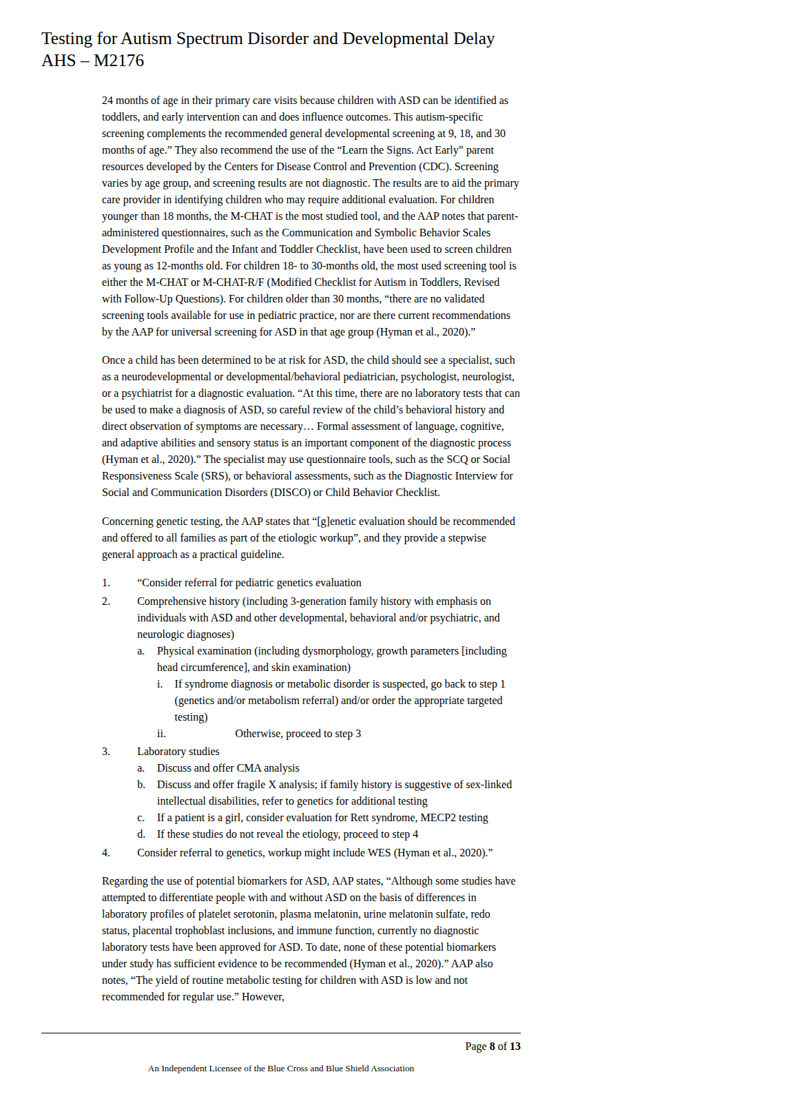Testing for Autism Spectrum Disorder and Developmental Delay AHS – M2176
24 months of age in their primary care visits because children with ASD can be identified as toddlers, and early intervention can and does influence outcomes. This autism-specific screening complements the recommended general developmental screening at 9, 18, and 30 months of age.” They also recommend the use of the “Learn the Signs. Act Early” parent resources developed by the Centers for Disease Control and Prevention (CDC). Screening varies by age group, and screening results are not diagnostic. The results are to aid the primary care provider in identifying children who may require additional evaluation. For children younger than 18 months, the M-CHAT is the most studied tool, and the AAP notes that parent-administered questionnaires, such as the Communication and Symbolic Behavior Scales Development Profile and the Infant and Toddler Checklist, have been used to screen children as young as 12-months old. For children 18- to 30-months old, the most used screening tool is either the M-CHAT or M-CHAT-R/F (Modified Checklist for Autism in Toddlers, Revised with Follow-Up Questions). For children older than 30 months, “there are no validated screening tools available for use in pediatric practice, nor are there current recommendations by the AAP for universal screening for ASD in that age group (Hyman et al., 2020).”
Once a child has been determined to be at risk for ASD, the child should see a specialist, such as a neurodevelopmental or developmental/behavioral pediatrician, psychologist, neurologist, or a psychiatrist for a diagnostic evaluation. “At this time, there are no laboratory tests that can be used to make a diagnosis of ASD, so careful review of the child’s behavioral history and direct observation of symptoms are necessary… Formal assessment of language, cognitive, and adaptive abilities and sensory status is an important component of the diagnostic process (Hyman et al., 2020).” The specialist may use questionnaire tools, such as the SCQ or Social Responsiveness Scale (SRS), or behavioral assessments, such as the Diagnostic Interview for Social and Communication Disorders (DISCO) or Child Behavior Checklist.
Concerning genetic testing, the AAP states that “[g]enetic evaluation should be recommended and offered to all families as part of the etiologic workup”, and they provide a stepwise general approach as a practical guideline.
1.“Consider referral for pediatric genetics evaluation
2. Comprehensive history (including 3-generation family history with emphasis on individuals with ASD and other developmental, behavioral and/or psychiatric, and neurologic diagnoses)
a. Physical examination (including dysmorphology, growth parameters [including head circumference], and skin examination)
i. If syndrome diagnosis or metabolic disorder is suspected, go back to step 1 (genetics and/or metabolism referral) and/or order the appropriate targeted testing)
ii. Otherwise, proceed to step 3
3. Laboratory studies
a. Discuss and offer CMA analysis
b. Discuss and offer fragile X analysis; if family history is suggestive of sex-linked intellectual disabilities, refer to genetics for additional testing
c. If a patient is a girl, consider evaluation for Rett syndrome, MECP2 testing
d. If these studies do not reveal the etiology, proceed to step 4
4. Consider referral to genetics, workup might include WES (Hyman et al., 2020).”
Regarding the use of potential biomarkers for ASD, AAP states, “Although some studies have attempted to differentiate people with and without ASD on the basis of differences in laboratory profiles of platelet serotonin, plasma melatonin, urine melatonin sulfate, redo status, placental trophoblast inclusions, and immune function, currently no diagnostic laboratory tests have been approved for ASD. To date, none of these potential biomarkers under study has sufficient evidence to be recommended (Hyman et al., 2020).” AAP also notes, “The yield of routine metabolic testing for children with ASD is low and not recommended for regular use.” However,
Page 8 of 13
An Independent Licensee of the Blue Cross and Blue Shield Association